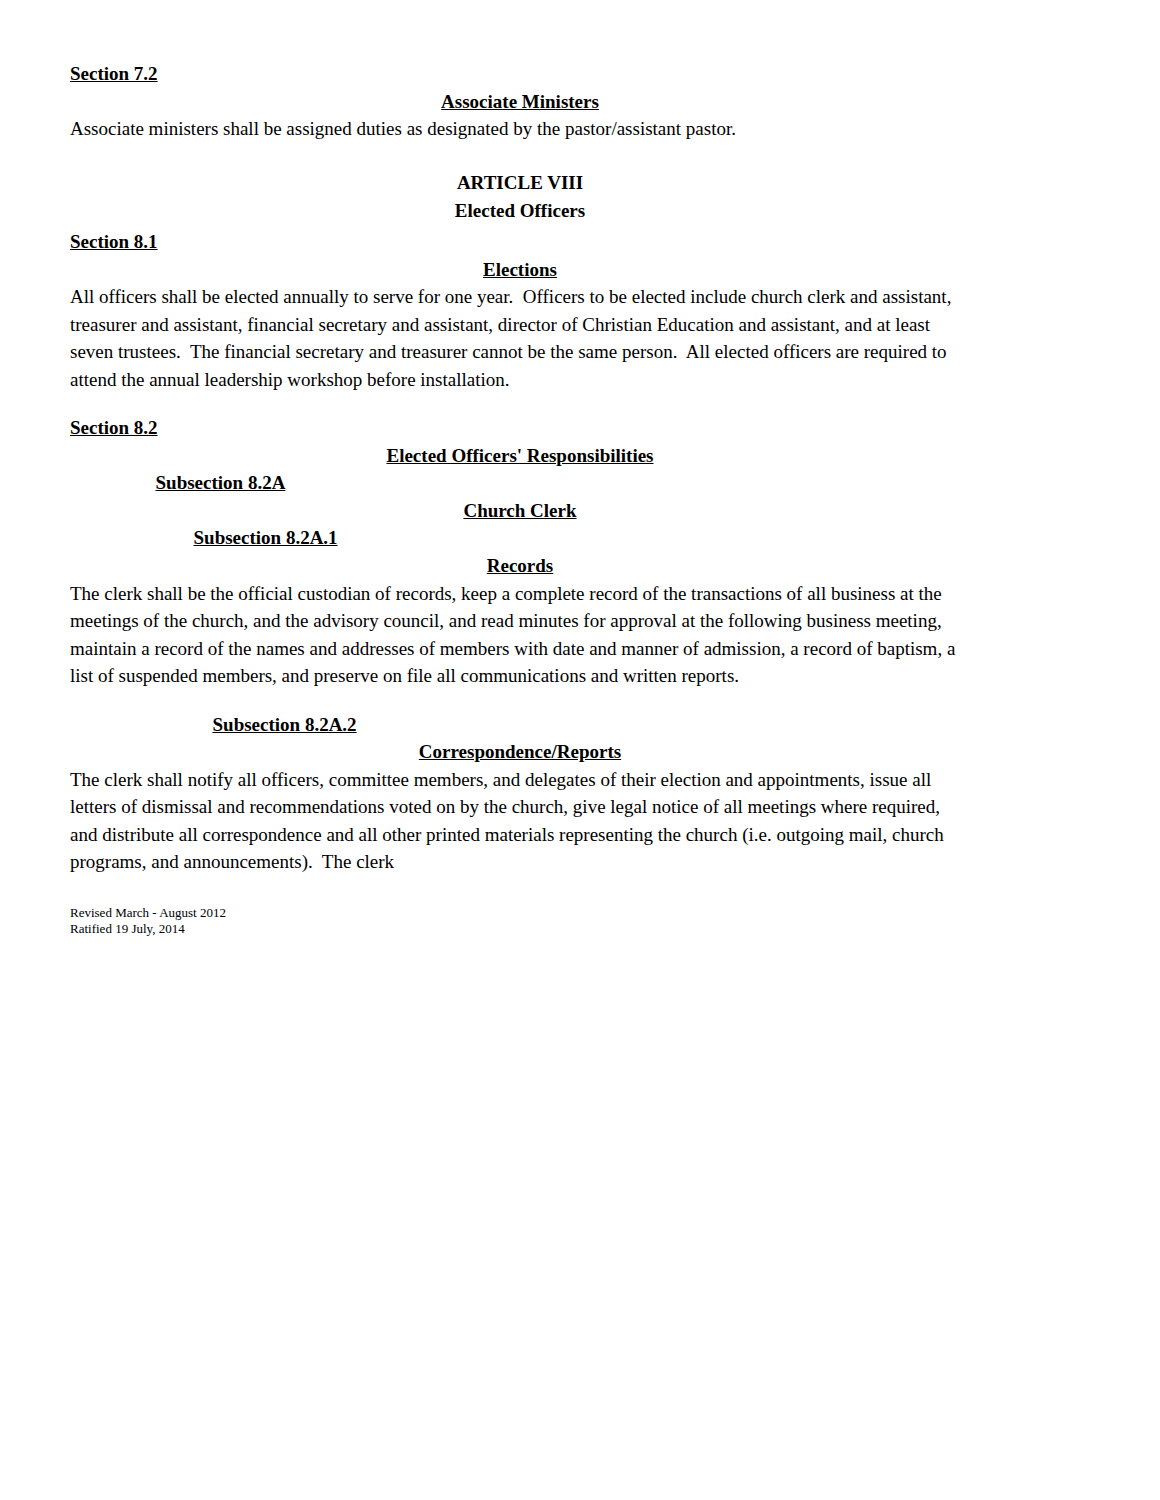Section 7.2
Associate Ministers
Associate ministers shall be assigned duties as designated by the pastor/assistant pastor.
ARTICLE VIII
Elected Officers
Section 8.1
Elections
All officers shall be elected annually to serve for one year. Officers to be elected include church clerk and assistant, treasurer and assistant, financial secretary and assistant, director of Christian Education and assistant, and at least seven trustees. The financial secretary and treasurer cannot be the same person. All elected officers are required to attend the annual leadership workshop before installation.
Section 8.2
Elected Officers' Responsibilities
Subsection 8.2A
Church Clerk
Subsection 8.2A.1
Records
The clerk shall be the official custodian of records, keep a complete record of the transactions of all business at the meetings of the church, and the advisory council, and read minutes for approval at the following business meeting, maintain a record of the names and addresses of members with date and manner of admission, a record of baptism, a list of suspended members, and preserve on file all communications and written reports.
Subsection 8.2A.2
Correspondence/Reports
The clerk shall notify all officers, committee members, and delegates of their election and appointments, issue all letters of dismissal and recommendations voted on by the church, give legal notice of all meetings where required, and distribute all correspondence and all other printed materials representing the church (i.e. outgoing mail, church programs, and announcements). The clerk
Revised March - August 2012
Ratified 19 July, 2014